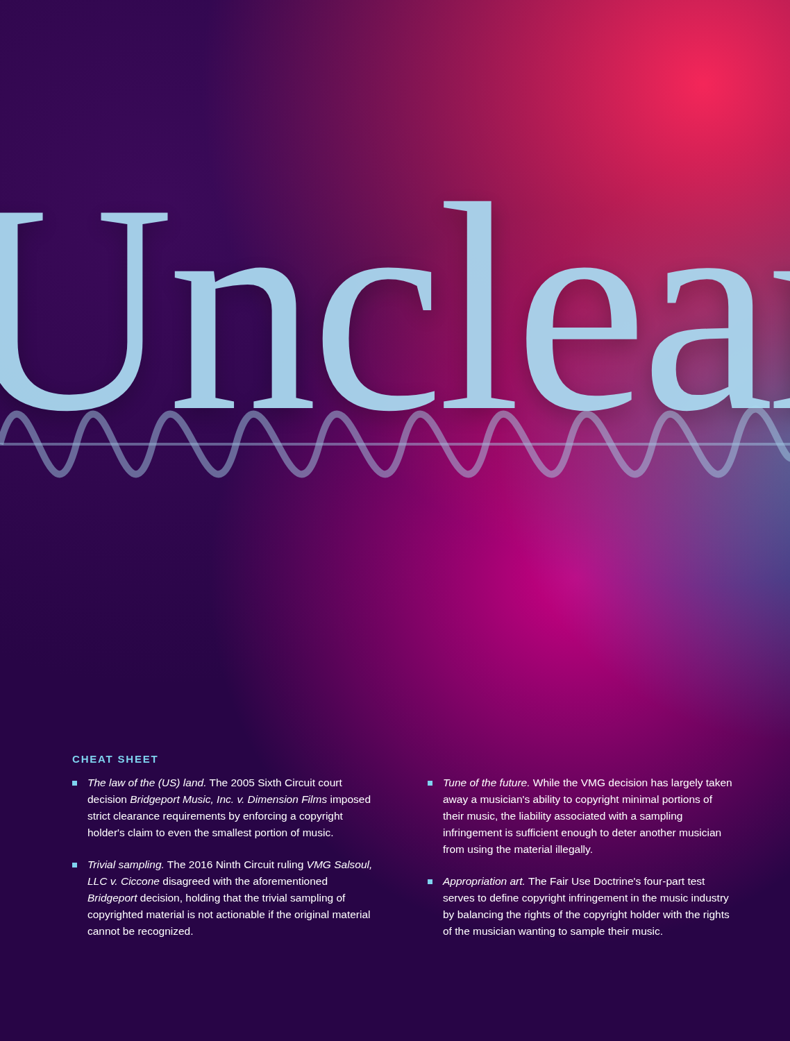Unclear
Cheat Sheet
The law of the (US) land. The 2005 Sixth Circuit court decision Bridgeport Music, Inc. v. Dimension Films imposed strict clearance requirements by enforcing a copyright holder's claim to even the smallest portion of music.
Trivial sampling. The 2016 Ninth Circuit ruling VMG Salsoul, LLC v. Ciccone disagreed with the aforementioned Bridgeport decision, holding that the trivial sampling of copyrighted material is not actionable if the original material cannot be recognized.
Tune of the future. While the VMG decision has largely taken away a musician's ability to copyright minimal portions of their music, the liability associated with a sampling infringement is sufficient enough to deter another musician from using the material illegally.
Appropriation art. The Fair Use Doctrine's four-part test serves to define copyright infringement in the music industry by balancing the rights of the copyright holder with the rights of the musician wanting to sample their music.